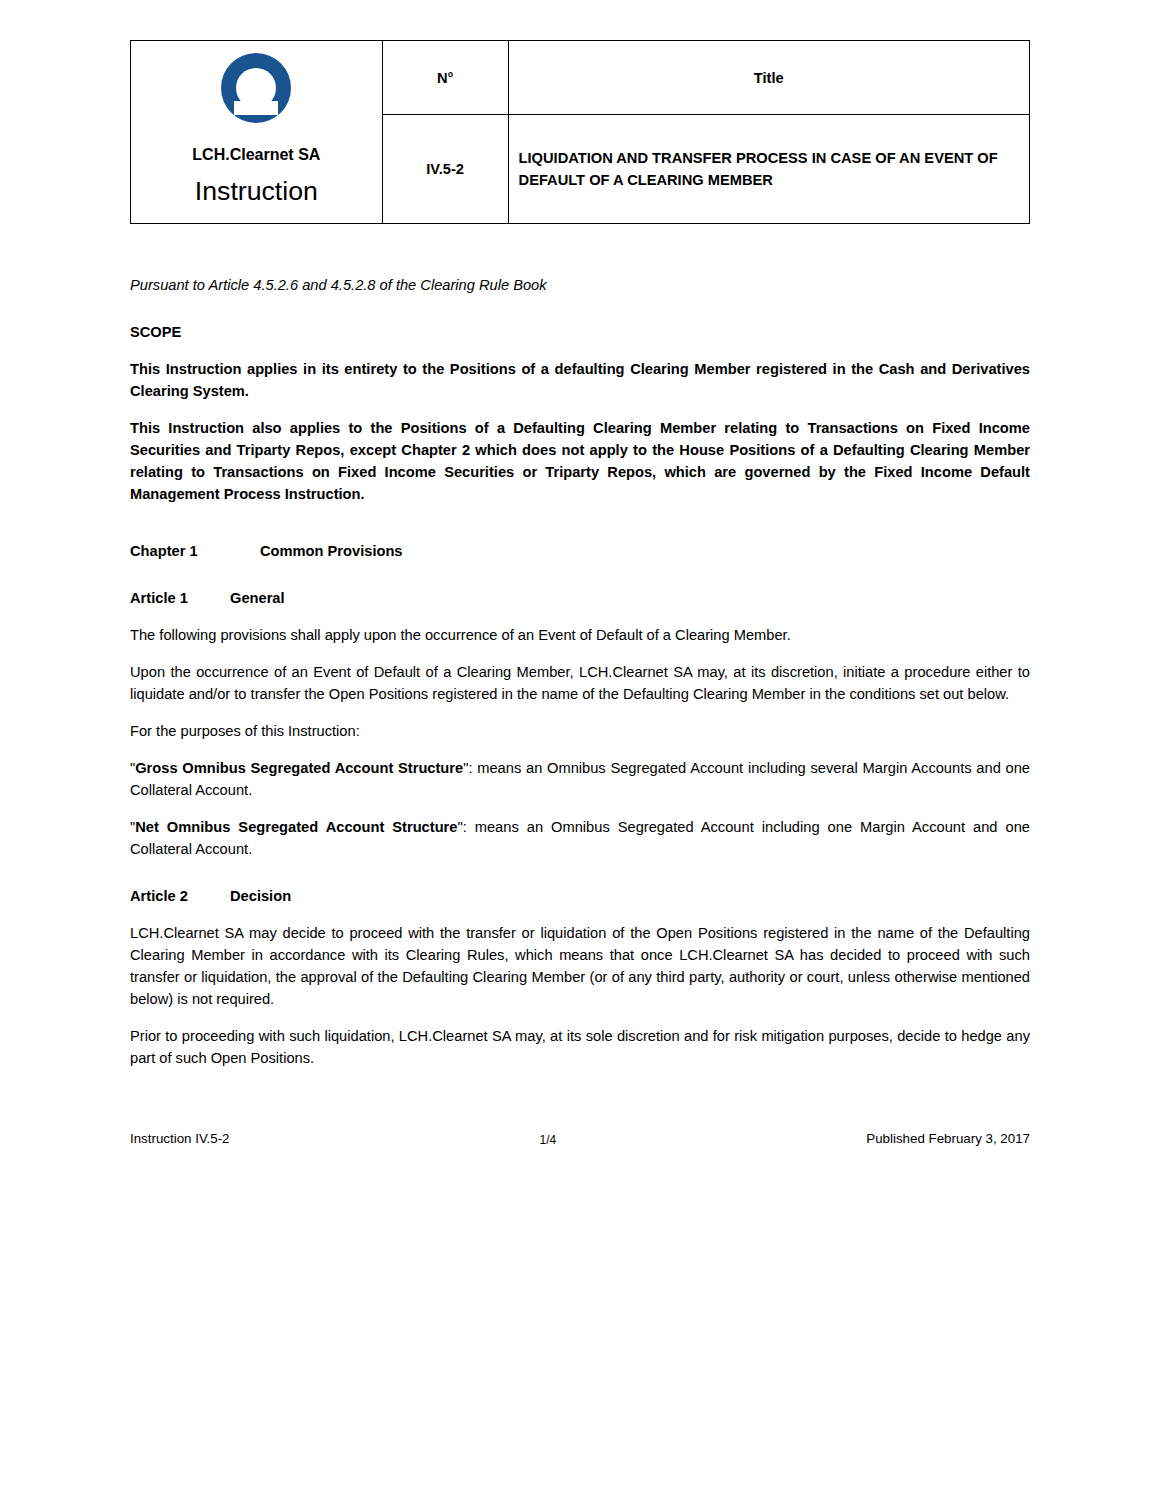| LCH.Clearnet SA Instruction | N° | Title |
| IV.5-2 | LIQUIDATION AND TRANSFER PROCESS IN CASE OF AN EVENT OF DEFAULT OF A CLEARING MEMBER |
Pursuant to Article 4.5.2.6 and 4.5.2.8 of the Clearing Rule Book
SCOPE
This Instruction applies in its entirety to the Positions of a defaulting Clearing Member registered in the Cash and Derivatives Clearing System.
This Instruction also applies to the Positions of a Defaulting Clearing Member relating to Transactions on Fixed Income Securities and Triparty Repos, except Chapter 2 which does not apply to the House Positions of a Defaulting Clearing Member relating to Transactions on Fixed Income Securities or Triparty Repos, which are governed by the Fixed Income Default Management Process Instruction.
Chapter 1 Common Provisions
Article 1 General
The following provisions shall apply upon the occurrence of an Event of Default of a Clearing Member.
Upon the occurrence of an Event of Default of a Clearing Member, LCH.Clearnet SA may, at its discretion, initiate a procedure either to liquidate and/or to transfer the Open Positions registered in the name of the Defaulting Clearing Member in the conditions set out below.
For the purposes of this Instruction:
"Gross Omnibus Segregated Account Structure": means an Omnibus Segregated Account including several Margin Accounts and one Collateral Account.
"Net Omnibus Segregated Account Structure": means an Omnibus Segregated Account including one Margin Account and one Collateral Account.
Article 2 Decision
LCH.Clearnet SA may decide to proceed with the transfer or liquidation of the Open Positions registered in the name of the Defaulting Clearing Member in accordance with its Clearing Rules, which means that once LCH.Clearnet SA has decided to proceed with such transfer or liquidation, the approval of the Defaulting Clearing Member (or of any third party, authority or court, unless otherwise mentioned below) is not required.
Prior to proceeding with such liquidation, LCH.Clearnet SA may, at its sole discretion and for risk mitigation purposes, decide to hedge any part of such Open Positions.
Instruction IV.5-2 1/4 Published February 3, 2017